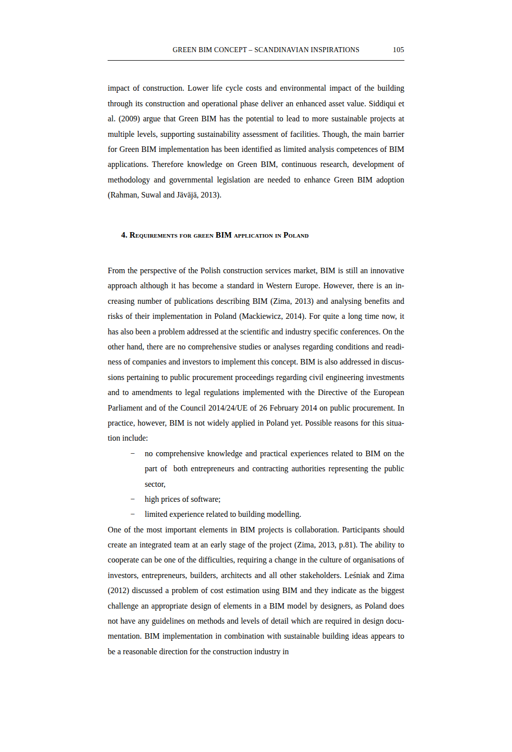Green BIM concept – Scandinavian inspirations 105
impact of construction. Lower life cycle costs and environmental impact of the building through its construction and operational phase deliver an enhanced asset value. Siddiqui et al. (2009) argue that Green BIM has the potential to lead to more sustainable projects at multiple levels, supporting sustainability assessment of facilities. Though, the main barrier for Green BIM implementation has been identified as limited analysis competences of BIM applications. Therefore knowledge on Green BIM, continuous research, development of methodology and governmental legislation are needed to enhance Green BIM adoption (Rahman, Suwal and Jäväjä, 2013).
4. Requirements for green BIM application in Poland
From the perspective of the Polish construction services market, BIM is still an innovative approach although it has become a standard in Western Europe. However, there is an increasing number of publications describing BIM (Zima, 2013) and analysing benefits and risks of their implementation in Poland (Mackiewicz, 2014). For quite a long time now, it has also been a problem addressed at the scientific and industry specific conferences. On the other hand, there are no comprehensive studies or analyses regarding conditions and readiness of companies and investors to implement this concept. BIM is also addressed in discussions pertaining to public procurement proceedings regarding civil engineering investments and to amendments to legal regulations implemented with the Directive of the European Parliament and of the Council 2014/24/UE of 26 February 2014 on public procurement. In practice, however, BIM is not widely applied in Poland yet. Possible reasons for this situation include:
no comprehensive knowledge and practical experiences related to BIM on the part of both entrepreneurs and contracting authorities representing the public sector,
high prices of software;
limited experience related to building modelling.
One of the most important elements in BIM projects is collaboration. Participants should create an integrated team at an early stage of the project (Zima, 2013, p.81). The ability to cooperate can be one of the difficulties, requiring a change in the culture of organisations of investors, entrepreneurs, builders, architects and all other stakeholders. Leśniak and Zima (2012) discussed a problem of cost estimation using BIM and they indicate as the biggest challenge an appropriate design of elements in a BIM model by designers, as Poland does not have any guidelines on methods and levels of detail which are required in design documentation. BIM implementation in combination with sustainable building ideas appears to be a reasonable direction for the construction industry in